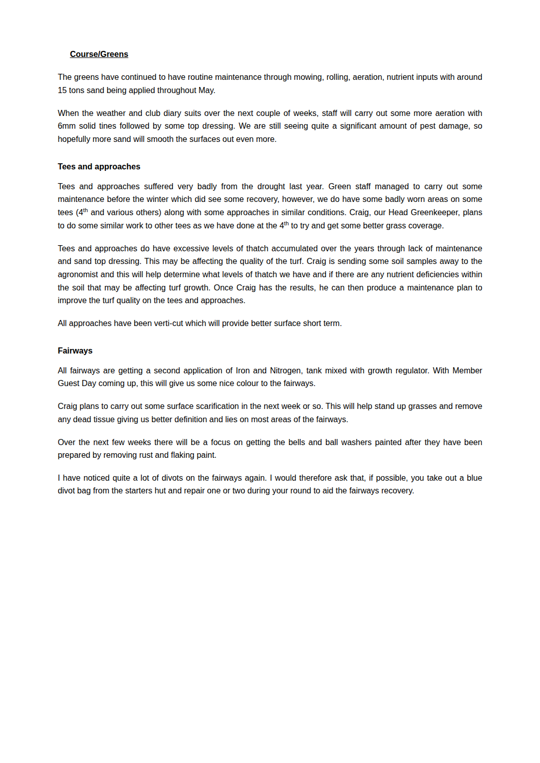Course/Greens
The greens have continued to have routine maintenance through mowing, rolling, aeration, nutrient inputs with around 15 tons sand being applied throughout May.
When the weather and club diary suits over the next couple of weeks, staff will carry out some more aeration with 6mm solid tines followed by some top dressing. We are still seeing quite a significant amount of pest damage, so hopefully more sand will smooth the surfaces out even more.
Tees and approaches
Tees and approaches suffered very badly from the drought last year. Green staff managed to carry out some maintenance before the winter which did see some recovery, however, we do have some badly worn areas on some tees (4th and various others) along with some approaches in similar conditions. Craig, our Head Greenkeeper, plans to do some similar work to other tees as we have done at the 4th to try and get some better grass coverage.
Tees and approaches do have excessive levels of thatch accumulated over the years through lack of maintenance and sand top dressing. This may be affecting the quality of the turf. Craig is sending some soil samples away to the agronomist and this will help determine what levels of thatch we have and if there are any nutrient deficiencies within the soil that may be affecting turf growth. Once Craig has the results, he can then produce a maintenance plan to improve the turf quality on the tees and approaches.
All approaches have been verti-cut which will provide better surface short term.
Fairways
All fairways are getting a second application of Iron and Nitrogen, tank mixed with growth regulator. With Member Guest Day coming up, this will give us some nice colour to the fairways.
Craig plans to carry out some surface scarification in the next week or so. This will help stand up grasses and remove any dead tissue giving us better definition and lies on most areas of the fairways.
Over the next few weeks there will be a focus on getting the bells and ball washers painted after they have been prepared by removing rust and flaking paint.
I have noticed quite a lot of divots on the fairways again. I would therefore ask that, if possible, you take out a blue divot bag from the starters hut and repair one or two during your round to aid the fairways recovery.